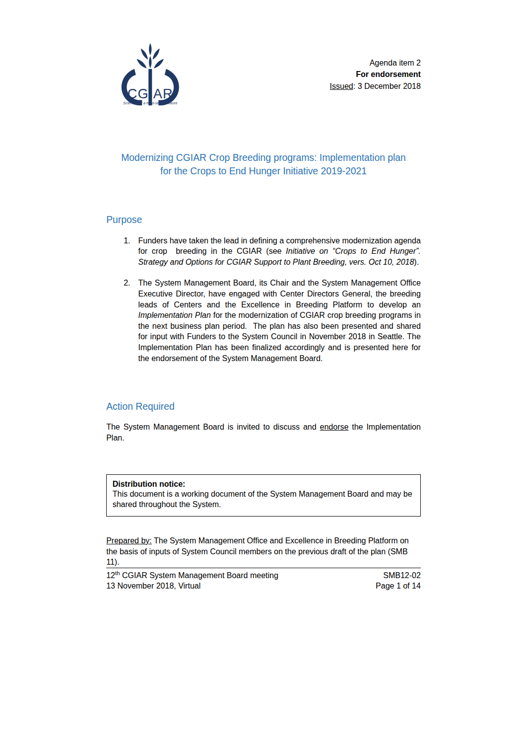CGIAR Science for a food-secure future
Agenda item 2
For endorsement
Issued: 3 December 2018
Modernizing CGIAR Crop Breeding programs: Implementation plan for the Crops to End Hunger Initiative 2019-2021
Purpose
Funders have taken the lead in defining a comprehensive modernization agenda for crop breeding in the CGIAR (see Initiative on “Crops to End Hunger”. Strategy and Options for CGIAR Support to Plant Breeding, vers. Oct 10, 2018).
The System Management Board, its Chair and the System Management Office Executive Director, have engaged with Center Directors General, the breeding leads of Centers and the Excellence in Breeding Platform to develop an Implementation Plan for the modernization of CGIAR crop breeding programs in the next business plan period. The plan has also been presented and shared for input with Funders to the System Council in November 2018 in Seattle. The Implementation Plan has been finalized accordingly and is presented here for the endorsement of the System Management Board.
Action Required
The System Management Board is invited to discuss and endorse the Implementation Plan.
Distribution notice:
This document is a working document of the System Management Board and may be shared throughout the System.
Prepared by: The System Management Office and Excellence in Breeding Platform on the basis of inputs of System Council members on the previous draft of the plan (SMB 11).
12th CGIAR System Management Board meeting 13 November 2018, Virtual
SMB12-02 Page 1 of 14